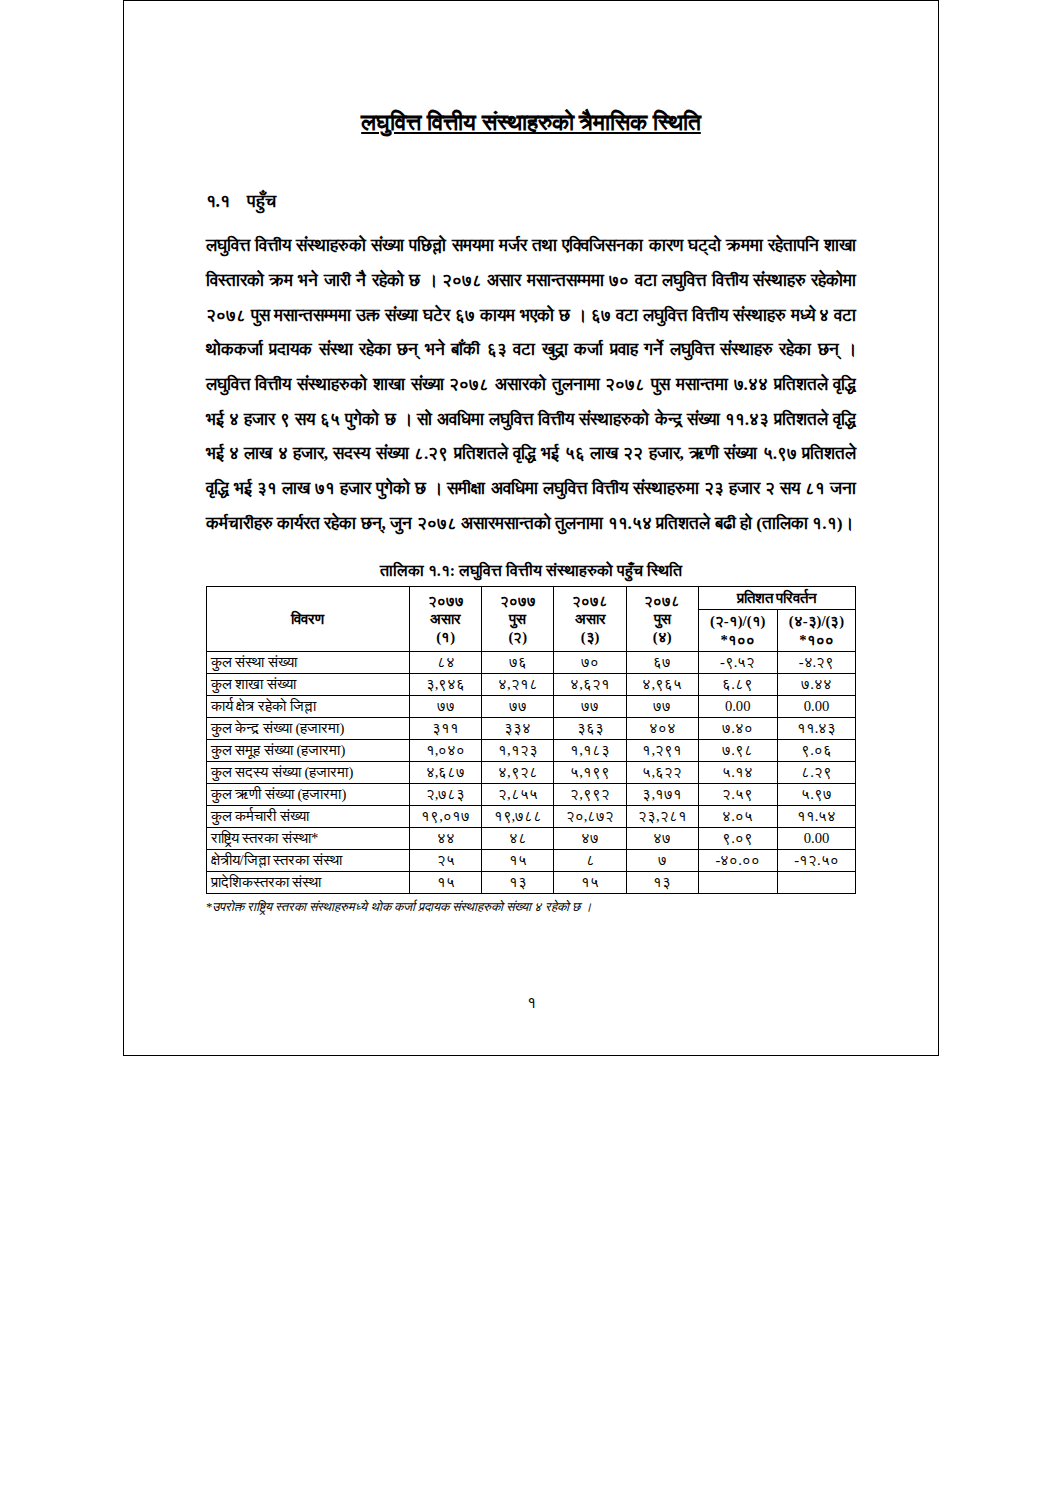लघुवित्त वित्तीय संस्थाहरुको त्रैमासिक स्थिति
१.१ पहुँच
लघुवित्त वित्तीय संस्थाहरुको संख्या पछिल्लो समयमा मर्जर तथा एक्विजिसनका कारण घट्दो क्रममा रहेतापनि शाखा विस्तारको क्रम भने जारी नै रहेको छ । २०७८ असार मसान्तसम्ममा ७० वटा लघुवित्त वित्तीय संस्थाहरु रहेकोमा २०७८ पुस मसान्तसम्ममा उक्त संख्या घटेर ६७ कायम भएको छ । ६७ वटा लघुवित्त वित्तीय संस्थाहरु मध्ये ४ वटा थोककर्जा प्रदायक संस्था रहेका छन् भने बाँकी ६३ वटा खुद्रा कर्जा प्रवाह गर्ने लघुवित्त संस्थाहरु रहेका छन् । लघुवित्त वित्तीय संस्थाहरुको शाखा संख्या २०७८ असारको तुलनामा २०७८ पुस मसान्तमा ७.४४ प्रतिशतले वृद्धि भई ४ हजार ९ सय ६५ पुगेको छ । सो अवधिमा लघुवित्त वित्तीय संस्थाहरुको केन्द्र संख्या ११.४३ प्रतिशतले वृद्धि भई ४ लाख ४ हजार, सदस्य संख्या ८.२९ प्रतिशतले वृद्धि भई ५६ लाख २२ हजार, ऋणी संख्या ५.९७ प्रतिशतले वृद्धि भई ३१ लाख ७१ हजार पुगेको छ । समीक्षा अवधिमा लघुवित्त वित्तीय संस्थाहरुमा २३ हजार २ सय ८१ जना कर्मचारीहरु कार्यरत रहेका छन्, जुन २०७८ असारमसान्तको तुलनामा ११.५४ प्रतिशतले बढी हो (तालिका १.१)।
तालिका १.१: लघुवित्त वित्तीय संस्थाहरुको पहुँच स्थिति
| विवरण | २०७७ असार (१) | २०७७ पुस (२) | २०७८ असार (३) | २०७८ पुस (४) | प्रतिशत परिवर्तन |
| --- | --- | --- | --- | --- | --- |
| (२-१)/(१) *१०० | (४-३)/(३) *१०० |
| कुल संस्था संख्या | ८४ | ७६ | ७० | ६७ | -९.५२ | -४.२९ |
| कुल शाखा संख्या | ३,९४६ | ४,२१८ | ४,६२१ | ४,९६५ | ६.८९ | ७.४४ |
| कार्य क्षेत्र रहेको जिल्ला | ७७ | ७७ | ७७ | ७७ | 0.00 | 0.00 |
| कुल केन्द्र संख्या (हजारमा) | ३११ | ३३४ | ३६३ | ४०४ | ७.४० | ११.४३ |
| कुल समूह संख्या (हजारमा) | १,०४० | १,१२३ | १,१८३ | १,२९१ | ७.९८ | ९.०६ |
| कुल सदस्य संख्या (हजारमा) | ४,६८७ | ४,९२८ | ५,१९९ | ५,६२२ | ५.१४ | ८.२९ |
| कुल ऋणी संख्या (हजारमा) | २,७८३ | २,८५५ | २,९९२ | ३,१७१ | २.५९ | ५.९७ |
| कुल कर्मचारी संख्या | १९,०१७ | १९,७८८ | २०,८७२ | २३,२८१ | ४.०५ | ११.५४ |
| राष्ट्रिय स्तरका संस्था* | ४४ | ४८ | ४७ | ४७ | ९.०९ | 0.00 |
| क्षेत्रीय/जिल्ला स्तरका संस्था | २५ | १५ | ८ | ७ | -४०.०० | -१२.५० |
| प्रादेशिकस्तरका संस्था | १५ | १३ | १५ | १३ | | |
*उपरोक्त राष्ट्रिय स्तरका संस्थाहरुमध्ये थोक कर्जा प्रदायक संस्थाहरुको संख्या ४ रहेको छ ।
१